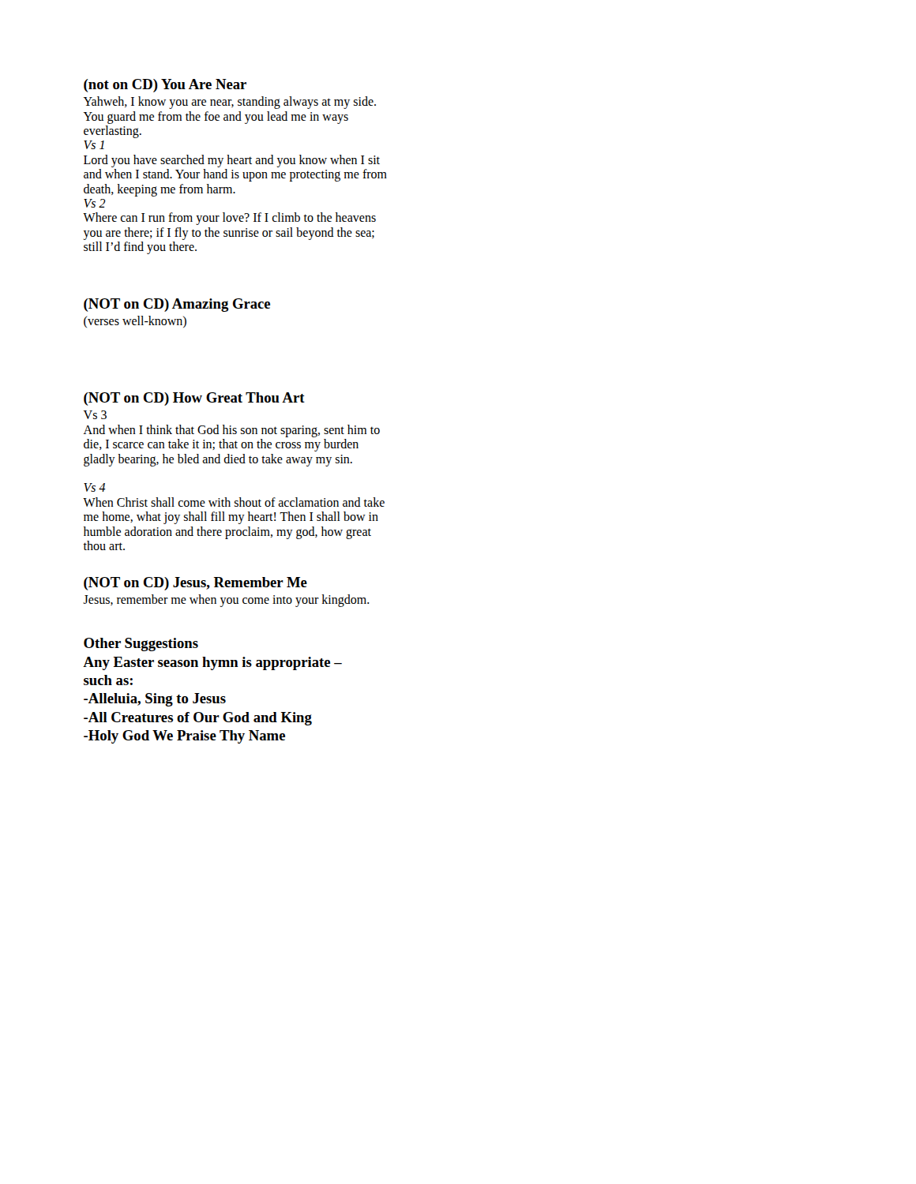(not on CD) You Are Near
Yahweh, I know you are near, standing always at my side. You guard me from the foe and you lead me in ways everlasting.
Vs 1
Lord you have searched my heart and you know when I sit and when I stand. Your hand is upon me protecting me from death, keeping me from harm.
Vs 2
Where can I run from your love? If I climb to the heavens you are there; if I fly to the sunrise or sail beyond the sea; still I’d find you there.
(NOT on CD) Amazing Grace
(verses well-known)
(NOT on CD) How Great Thou Art
Vs 3
And when I think that God his son not sparing, sent him to die, I scarce can take it in; that on the cross my burden gladly bearing, he bled and died to take away my sin.
Vs 4
When Christ shall come with shout of acclamation and take me home, what joy shall fill my heart! Then I shall bow in humble adoration and there proclaim, my god, how great thou art.
(NOT on CD) Jesus, Remember Me
Jesus, remember me when you come into your kingdom.
Other Suggestions
Any Easter season hymn is appropriate –
such as:
-Alleluia, Sing to Jesus
-All Creatures of Our God and King
-Holy God We Praise Thy Name